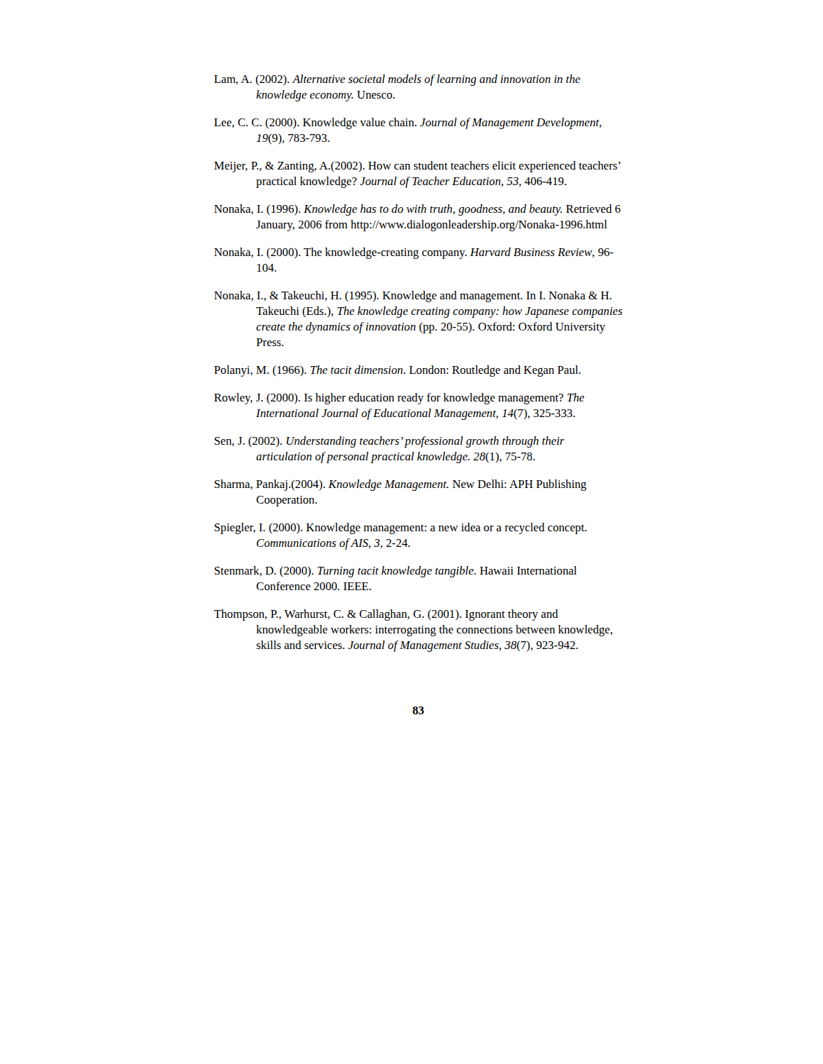Lam, A. (2002). Alternative societal models of learning and innovation in the knowledge economy. Unesco.
Lee, C. C. (2000). Knowledge value chain. Journal of Management Development, 19(9), 783-793.
Meijer, P., & Zanting, A.(2002). How can student teachers elicit experienced teachers’ practical knowledge? Journal of Teacher Education, 53, 406-419.
Nonaka, I. (1996). Knowledge has to do with truth, goodness, and beauty. Retrieved 6 January, 2006 from http://www.dialogonleadership.org/Nonaka-1996.html
Nonaka, I. (2000). The knowledge-creating company. Harvard Business Review, 96-104.
Nonaka, I., & Takeuchi, H. (1995). Knowledge and management. In I. Nonaka & H. Takeuchi (Eds.), The knowledge creating company: how Japanese companies create the dynamics of innovation (pp. 20-55). Oxford: Oxford University Press.
Polanyi, M. (1966). The tacit dimension. London: Routledge and Kegan Paul.
Rowley, J. (2000). Is higher education ready for knowledge management? The International Journal of Educational Management, 14(7), 325-333.
Sen, J. (2002). Understanding teachers’ professional growth through their articulation of personal practical knowledge. 28(1), 75-78.
Sharma, Pankaj.(2004). Knowledge Management. New Delhi: APH Publishing Cooperation.
Spiegler, I. (2000). Knowledge management: a new idea or a recycled concept. Communications of AIS, 3, 2-24.
Stenmark, D. (2000). Turning tacit knowledge tangible. Hawaii International Conference 2000. IEEE.
Thompson, P., Warhurst, C. & Callaghan, G. (2001). Ignorant theory and knowledgeable workers: interrogating the connections between knowledge, skills and services. Journal of Management Studies, 38(7), 923-942.
83